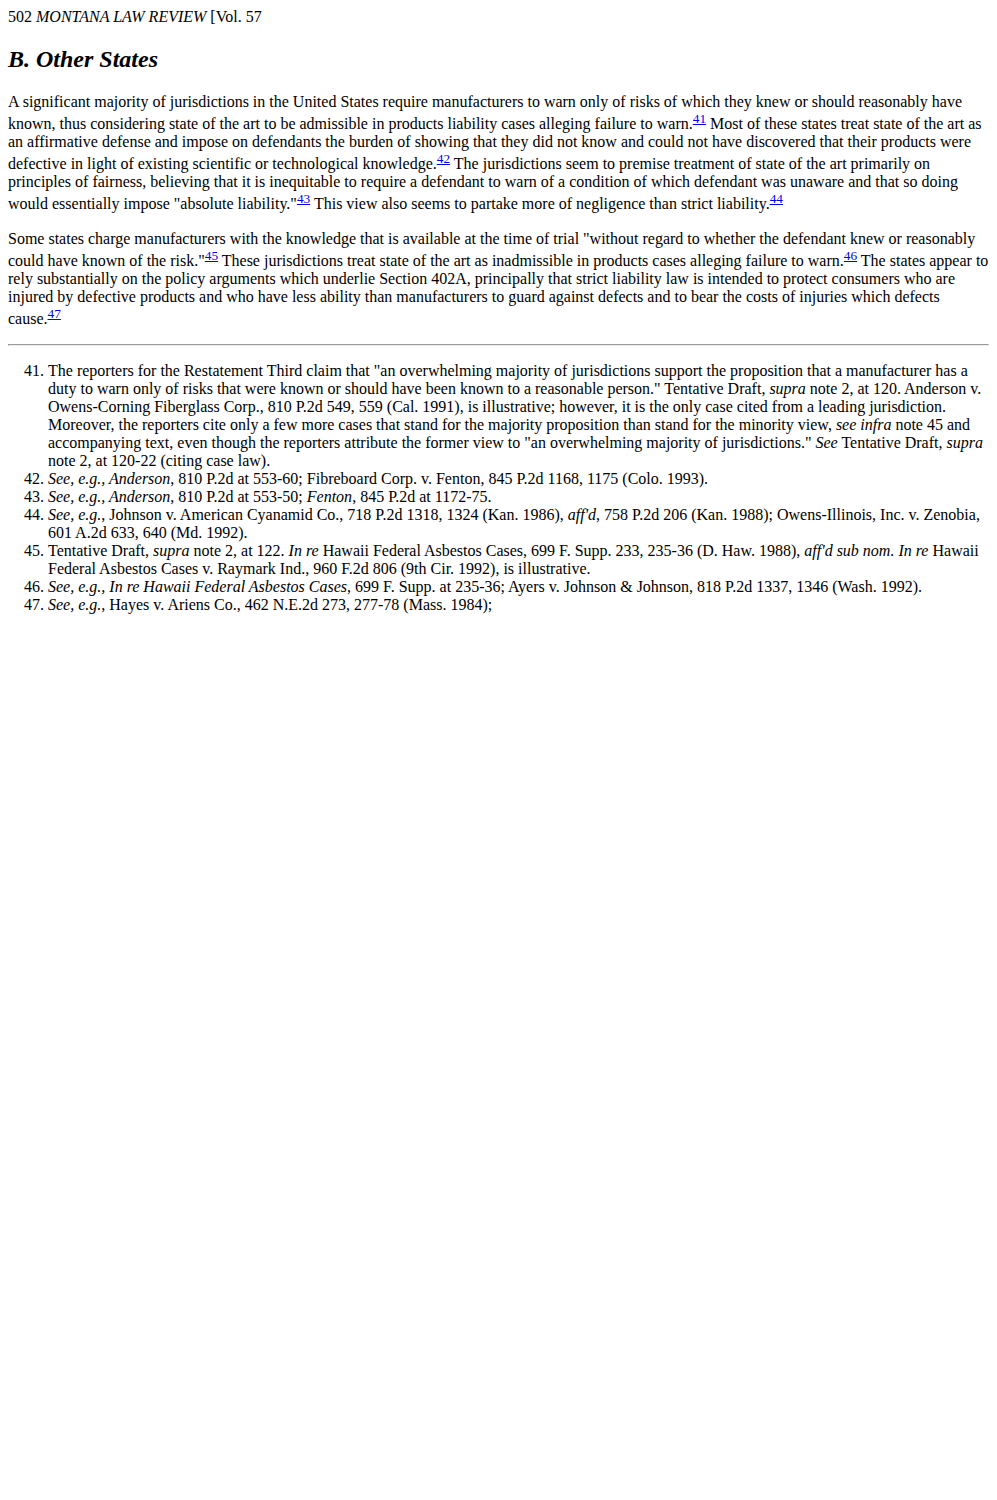502 MONTANA LAW REVIEW [Vol. 57
B. Other States
A significant majority of jurisdictions in the United States require manufacturers to warn only of risks of which they knew or should reasonably have known, thus considering state of the art to be admissible in products liability cases alleging failure to warn.41 Most of these states treat state of the art as an affirmative defense and impose on defendants the burden of showing that they did not know and could not have discovered that their products were defective in light of existing scientific or technological knowledge.42 The jurisdictions seem to premise treatment of state of the art primarily on principles of fairness, believing that it is inequitable to require a defendant to warn of a condition of which defendant was unaware and that so doing would essentially impose "absolute liability."43 This view also seems to partake more of negligence than strict liability.44
Some states charge manufacturers with the knowledge that is available at the time of trial "without regard to whether the defendant knew or reasonably could have known of the risk."45 These jurisdictions treat state of the art as inadmissible in products cases alleging failure to warn.46 The states appear to rely substantially on the policy arguments which underlie Section 402A, principally that strict liability law is intended to protect consumers who are injured by defective products and who have less ability than manufacturers to guard against defects and to bear the costs of injuries which defects cause.47
The reporters for the Restatement Third claim that "an overwhelming majority of jurisdictions support the proposition that a manufacturer has a duty to warn only of risks that were known or should have been known to a reasonable person." Tentative Draft, supra note 2, at 120. Anderson v. Owens-Corning Fiberglass Corp., 810 P.2d 549, 559 (Cal. 1991), is illustrative; however, it is the only case cited from a leading jurisdiction. Moreover, the reporters cite only a few more cases that stand for the majority proposition than stand for the minority view, see infra note 45 and accompanying text, even though the reporters attribute the former view to "an overwhelming majority of jurisdictions." See Tentative Draft, supra note 2, at 120-22 (citing case law).
See, e.g., Anderson, 810 P.2d at 553-60; Fibreboard Corp. v. Fenton, 845 P.2d 1168, 1175 (Colo. 1993).
See, e.g., Anderson, 810 P.2d at 553-50; Fenton, 845 P.2d at 1172-75.
See, e.g., Johnson v. American Cyanamid Co., 718 P.2d 1318, 1324 (Kan. 1986), aff'd, 758 P.2d 206 (Kan. 1988); Owens-Illinois, Inc. v. Zenobia, 601 A.2d 633, 640 (Md. 1992).
Tentative Draft, supra note 2, at 122. In re Hawaii Federal Asbestos Cases, 699 F. Supp. 233, 235-36 (D. Haw. 1988), aff'd sub nom. In re Hawaii Federal Asbestos Cases v. Raymark Ind., 960 F.2d 806 (9th Cir. 1992), is illustrative.
See, e.g., In re Hawaii Federal Asbestos Cases, 699 F. Supp. at 235-36; Ayers v. Johnson & Johnson, 818 P.2d 1337, 1346 (Wash. 1992).
See, e.g., Hayes v. Ariens Co., 462 N.E.2d 273, 277-78 (Mass. 1984);